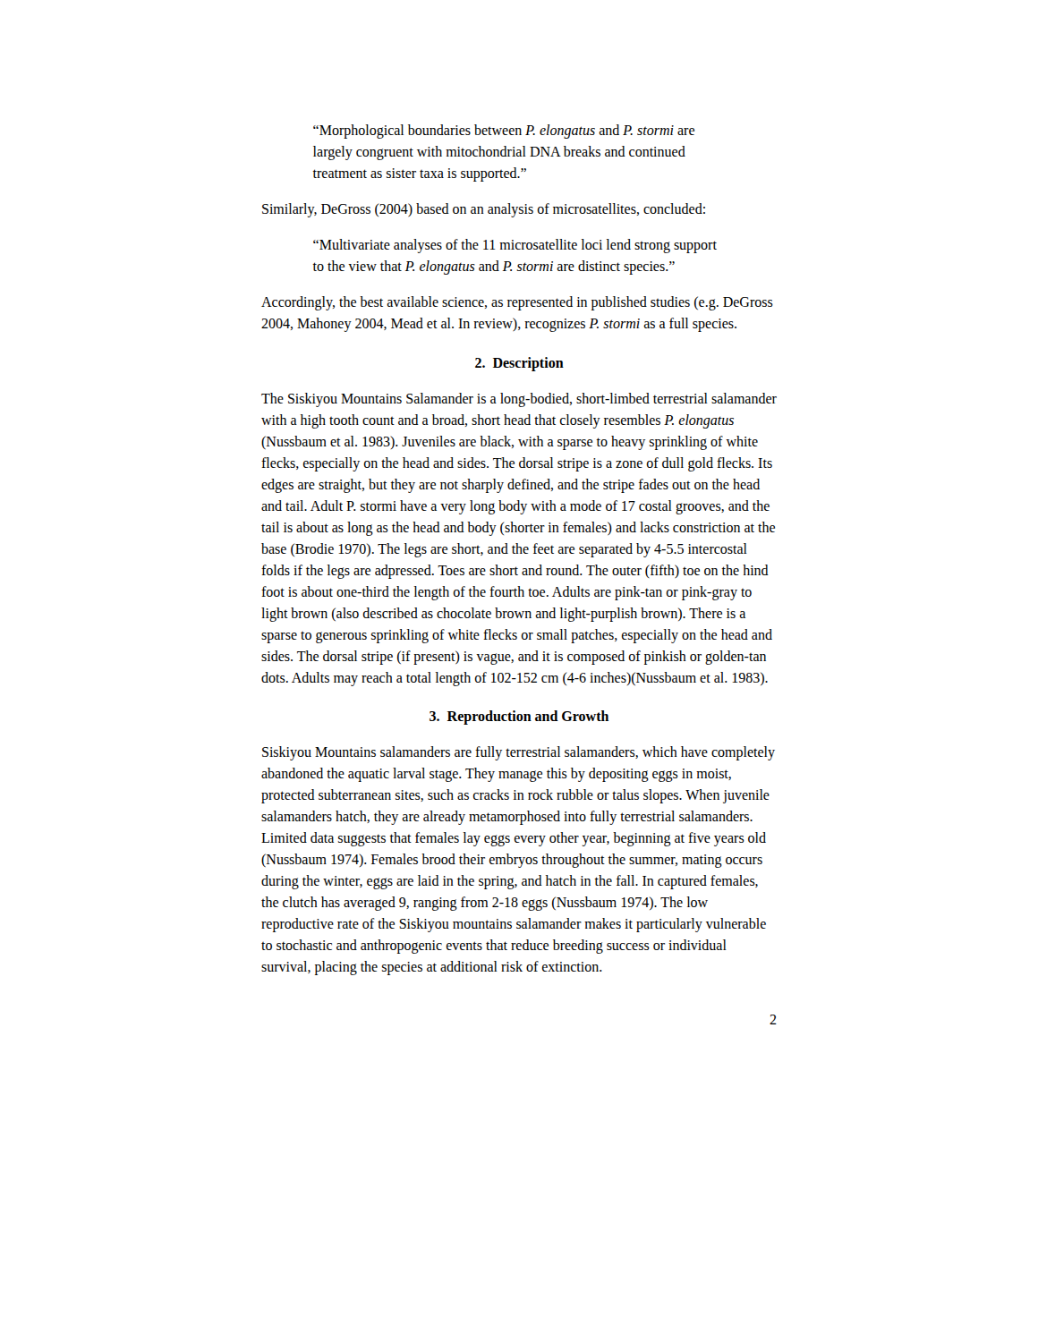“Morphological boundaries between P. elongatus and P. stormi are largely congruent with mitochondrial DNA breaks and continued treatment as sister taxa is supported.”
Similarly, DeGross (2004) based on an analysis of microsatellites, concluded:
“Multivariate analyses of the 11 microsatellite loci lend strong support to the view that P. elongatus and P. stormi are distinct species.”
Accordingly, the best available science, as represented in published studies (e.g. DeGross 2004, Mahoney 2004, Mead et al. In review), recognizes P. stormi as a full species.
2. Description
The Siskiyou Mountains Salamander is a long-bodied, short-limbed terrestrial salamander with a high tooth count and a broad, short head that closely resembles P. elongatus (Nussbaum et al. 1983). Juveniles are black, with a sparse to heavy sprinkling of white flecks, especially on the head and sides. The dorsal stripe is a zone of dull gold flecks. Its edges are straight, but they are not sharply defined, and the stripe fades out on the head and tail. Adult P. stormi have a very long body with a mode of 17 costal grooves, and the tail is about as long as the head and body (shorter in females) and lacks constriction at the base (Brodie 1970). The legs are short, and the feet are separated by 4-5.5 intercostal folds if the legs are adpressed. Toes are short and round. The outer (fifth) toe on the hind foot is about one-third the length of the fourth toe. Adults are pink-tan or pink-gray to light brown (also described as chocolate brown and light-purplish brown). There is a sparse to generous sprinkling of white flecks or small patches, especially on the head and sides. The dorsal stripe (if present) is vague, and it is composed of pinkish or golden-tan dots. Adults may reach a total length of 102-152 cm (4-6 inches)(Nussbaum et al. 1983).
3. Reproduction and Growth
Siskiyou Mountains salamanders are fully terrestrial salamanders, which have completely abandoned the aquatic larval stage. They manage this by depositing eggs in moist, protected subterranean sites, such as cracks in rock rubble or talus slopes. When juvenile salamanders hatch, they are already metamorphosed into fully terrestrial salamanders. Limited data suggests that females lay eggs every other year, beginning at five years old (Nussbaum 1974). Females brood their embryos throughout the summer, mating occurs during the winter, eggs are laid in the spring, and hatch in the fall. In captured females, the clutch has averaged 9, ranging from 2-18 eggs (Nussbaum 1974). The low reproductive rate of the Siskiyou mountains salamander makes it particularly vulnerable to stochastic and anthropogenic events that reduce breeding success or individual survival, placing the species at additional risk of extinction.
2